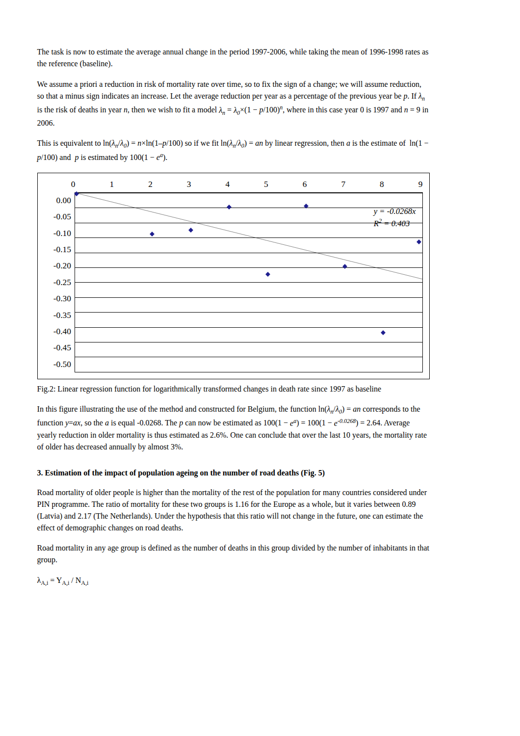The task is now to estimate the average annual change in the period 1997-2006, while taking the mean of 1996-1998 rates as the reference (baseline).
We assume a priori a reduction in risk of mortality rate over time, so to fix the sign of a change; we will assume reduction, so that a minus sign indicates an increase. Let the average reduction per year as a percentage of the previous year be p. If λn is the risk of deaths in year n, then we wish to fit a model λn = λ0×(1 − p/100)n, where in this case year 0 is 1997 and n = 9 in 2006.
This is equivalent to ln(λn/λ0) = n×ln(1–p/100) so if we fit ln(λn/λ0) = an by linear regression, then a is the estimate of ln(1 − p/100) and p is estimated by 100(1 − ea).
0123456789
0.00 -0.05 -0.10 -0.15 -0.20 -0.25 -0.30 -0.35 -0.40 -0.45 -0.50
y = -0.0268x R2 = 0.403
Fig.2: Linear regression function for logarithmically transformed changes in death rate since 1997 as baseline
In this figure illustrating the use of the method and constructed for Belgium, the function ln(λn/λ0) = an corresponds to the function y=ax, so the a is equal -0.0268. The p can now be estimated as 100(1 − ea) = 100(1 − e-0.0268) = 2.64. Average yearly reduction in older mortality is thus estimated as 2.6%. One can conclude that over the last 10 years, the mortality rate of older has decreased annually by almost 3%.
3. Estimation of the impact of population ageing on the number of road deaths (Fig. 5)
Road mortality of older people is higher than the mortality of the rest of the population for many countries considered under PIN programme. The ratio of mortality for these two groups is 1.16 for the Europe as a whole, but it varies between 0.89 (Latvia) and 2.17 (The Netherlands). Under the hypothesis that this ratio will not change in the future, one can estimate the effect of demographic changes on road deaths.
Road mortality in any age group is defined as the number of deaths in this group divided by the number of inhabitants in that group.
λA,i = YA,i / NA,i